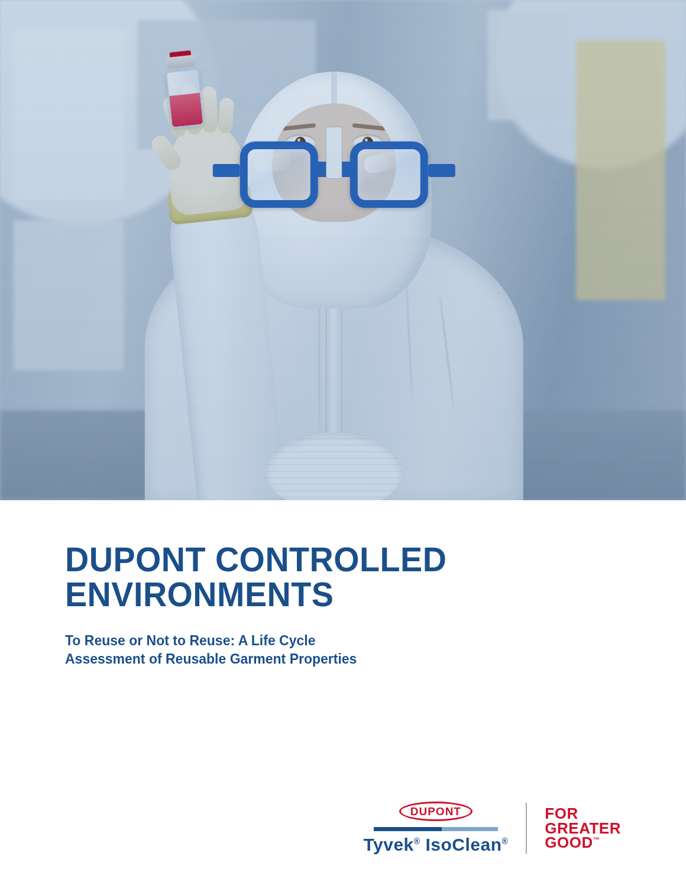DuPont Controlled Environments
To Reuse or Not to Reuse: A Life Cycle
Assessment of Reusable Garment Properties
DUPONT
Tyvek® IsoClean®
For
Greater
Good™